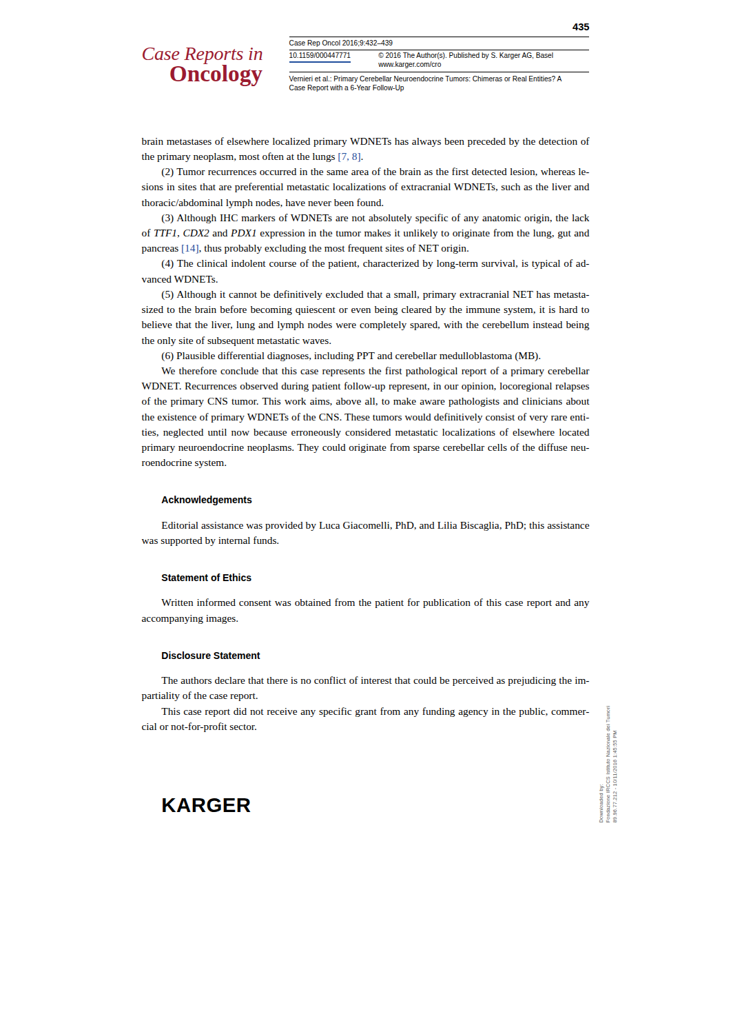435
Case Reports in
Oncology
Case Rep Oncol 2016;9:432–439
10.1159/000447771
© 2016 The Author(s). Published by S. Karger AG, Basel
www.karger.com/cro
Vernieri et al.: Primary Cerebellar Neuroendocrine Tumors: Chimeras or Real Entities? A
Case Report with a 6-Year Follow-Up
brain metastases of elsewhere localized primary WDNETs has always been preceded by the detection of the primary neoplasm, most often at the lungs [7, 8].
(2) Tumor recurrences occurred in the same area of the brain as the first detected lesion, whereas lesions in sites that are preferential metastatic localizations of extracranial WDNETs, such as the liver and thoracic/abdominal lymph nodes, have never been found.
(3) Although IHC markers of WDNETs are not absolutely specific of any anatomic origin, the lack of TTF1, CDX2 and PDX1 expression in the tumor makes it unlikely to originate from the lung, gut and pancreas [14], thus probably excluding the most frequent sites of NET origin.
(4) The clinical indolent course of the patient, characterized by long-term survival, is typical of advanced WDNETs.
(5) Although it cannot be definitively excluded that a small, primary extracranial NET has metastasized to the brain before becoming quiescent or even being cleared by the immune system, it is hard to believe that the liver, lung and lymph nodes were completely spared, with the cerebellum instead being the only site of subsequent metastatic waves.
(6) Plausible differential diagnoses, including PPT and cerebellar medulloblastoma (MB).
We therefore conclude that this case represents the first pathological report of a primary cerebellar WDNET. Recurrences observed during patient follow-up represent, in our opinion, locoregional relapses of the primary CNS tumor. This work aims, above all, to make aware pathologists and clinicians about the existence of primary WDNETs of the CNS. These tumors would definitively consist of very rare entities, neglected until now because erroneously considered metastatic localizations of elsewhere located primary neuroendocrine neoplasms. They could originate from sparse cerebellar cells of the diffuse neuroendocrine system.
Acknowledgements
Editorial assistance was provided by Luca Giacomelli, PhD, and Lilia Biscaglia, PhD; this assistance was supported by internal funds.
Statement of Ethics
Written informed consent was obtained from the patient for publication of this case report and any accompanying images.
Disclosure Statement
The authors declare that there is no conflict of interest that could be perceived as prejudicing the impartiality of the case report.
This case report did not receive any specific grant from any funding agency in the public, commercial or not-for-profit sector.
KARGER
Downloaded by:
Fondazione IRCCS Istituto Nazionale dei Tumori
89.96.77.212 - 10/11/2016 1:45:55 PM